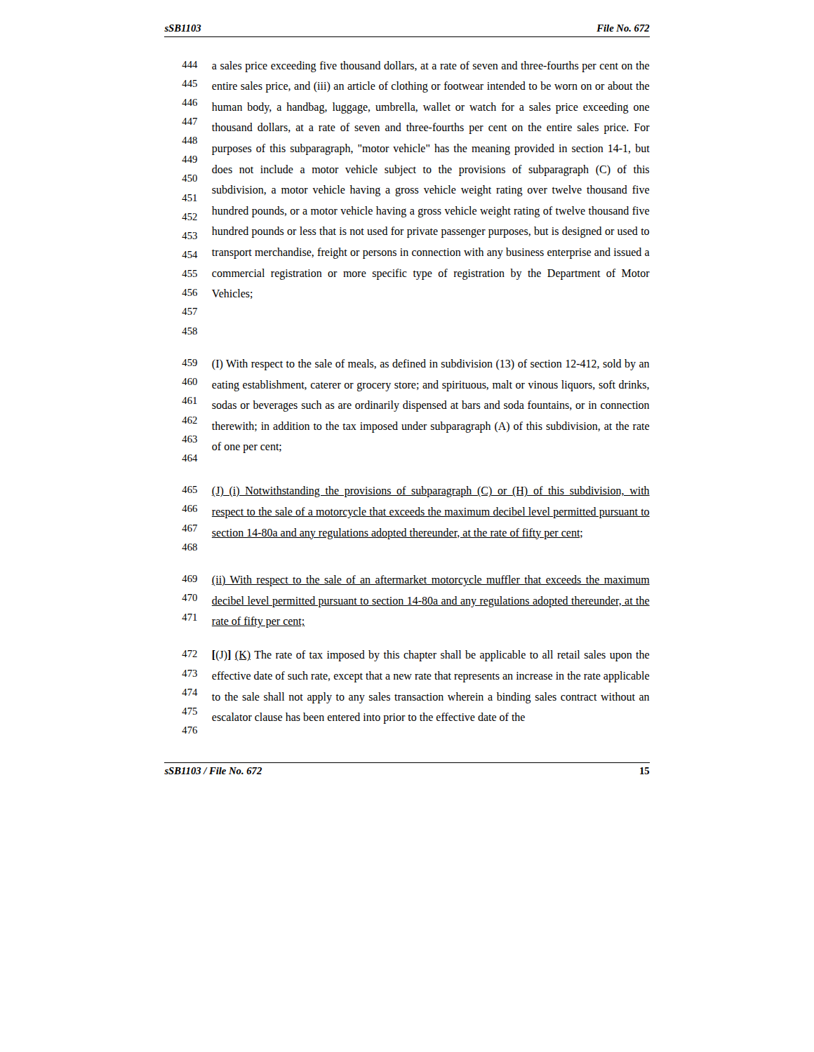sSB1103
File No. 672
444445446447448449450451452453454455456457458
a sales price exceeding five thousand dollars, at a rate of seven and three-fourths per cent on the entire sales price, and (iii) an article of clothing or footwear intended to be worn on or about the human body, a handbag, luggage, umbrella, wallet or watch for a sales price exceeding one thousand dollars, at a rate of seven and three-fourths per cent on the entire sales price. For purposes of this subparagraph, "motor vehicle" has the meaning provided in section 14-1, but does not include a motor vehicle subject to the provisions of subparagraph (C) of this subdivision, a motor vehicle having a gross vehicle weight rating over twelve thousand five hundred pounds, or a motor vehicle having a gross vehicle weight rating of twelve thousand five hundred pounds or less that is not used for private passenger purposes, but is designed or used to transport merchandise, freight or persons in connection with any business enterprise and issued a commercial registration or more specific type of registration by the Department of Motor Vehicles;
459460461462463464
(I) With respect to the sale of meals, as defined in subdivision (13) of section 12-412, sold by an eating establishment, caterer or grocery store; and spirituous, malt or vinous liquors, soft drinks, sodas or beverages such as are ordinarily dispensed at bars and soda fountains, or in connection therewith; in addition to the tax imposed under subparagraph (A) of this subdivision, at the rate of one per cent;
465466467468
(J) (i) Notwithstanding the provisions of subparagraph (C) or (H) of this subdivision, with respect to the sale of a motorcycle that exceeds the maximum decibel level permitted pursuant to section 14-80a and any regulations adopted thereunder, at the rate of fifty per cent;
469470471
(ii) With respect to the sale of an aftermarket motorcycle muffler that exceeds the maximum decibel level permitted pursuant to section 14-80a and any regulations adopted thereunder, at the rate of fifty per cent;
472473474475476
[(J)] (K) The rate of tax imposed by this chapter shall be applicable to all retail sales upon the effective date of such rate, except that a new rate that represents an increase in the rate applicable to the sale shall not apply to any sales transaction wherein a binding sales contract without an escalator clause has been entered into prior to the effective date of the
sSB1103 / File No. 672
15